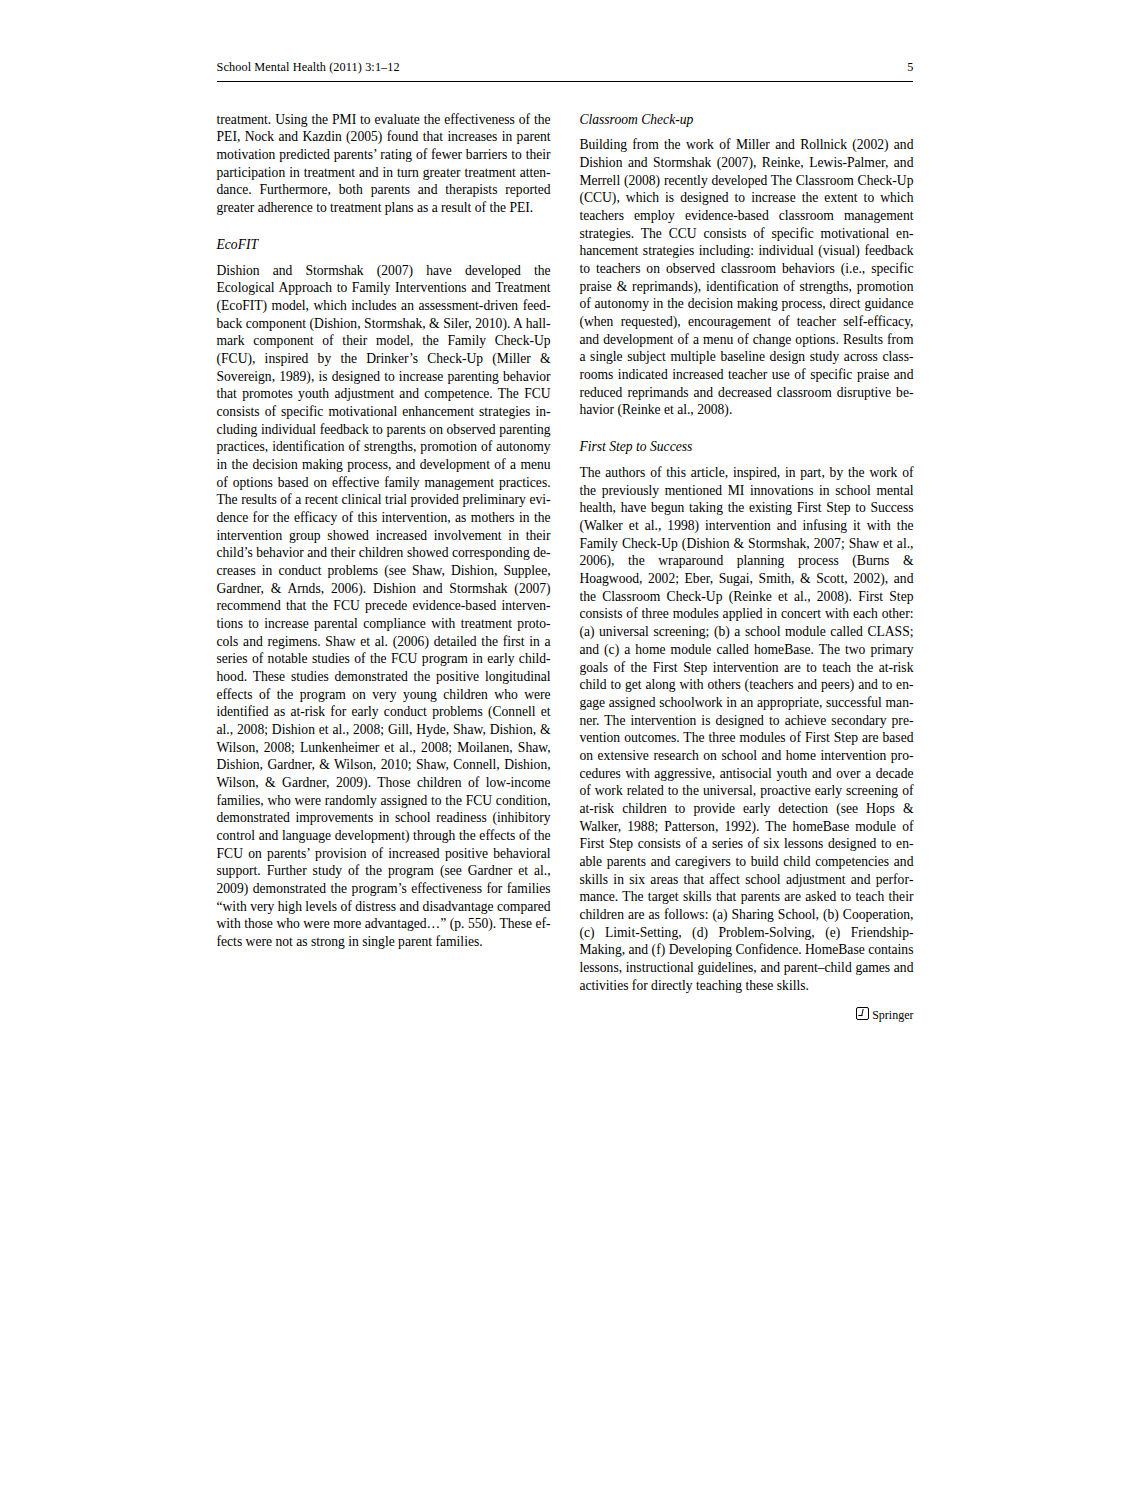School Mental Health (2011) 3:1–12 5
treatment. Using the PMI to evaluate the effectiveness of the PEI, Nock and Kazdin (2005) found that increases in parent motivation predicted parents’ rating of fewer barriers to their participation in treatment and in turn greater treatment attendance. Furthermore, both parents and therapists reported greater adherence to treatment plans as a result of the PEI.
EcoFIT
Dishion and Stormshak (2007) have developed the Ecological Approach to Family Interventions and Treatment (EcoFIT) model, which includes an assessment-driven feedback component (Dishion, Stormshak, & Siler, 2010). A hallmark component of their model, the Family Check-Up (FCU), inspired by the Drinker’s Check-Up (Miller & Sovereign, 1989), is designed to increase parenting behavior that promotes youth adjustment and competence. The FCU consists of specific motivational enhancement strategies including individual feedback to parents on observed parenting practices, identification of strengths, promotion of autonomy in the decision making process, and development of a menu of options based on effective family management practices. The results of a recent clinical trial provided preliminary evidence for the efficacy of this intervention, as mothers in the intervention group showed increased involvement in their child’s behavior and their children showed corresponding decreases in conduct problems (see Shaw, Dishion, Supplee, Gardner, & Arnds, 2006). Dishion and Stormshak (2007) recommend that the FCU precede evidence-based interventions to increase parental compliance with treatment protocols and regimens. Shaw et al. (2006) detailed the first in a series of notable studies of the FCU program in early childhood. These studies demonstrated the positive longitudinal effects of the program on very young children who were identified as at-risk for early conduct problems (Connell et al., 2008; Dishion et al., 2008; Gill, Hyde, Shaw, Dishion, & Wilson, 2008; Lunkenheimer et al., 2008; Moilanen, Shaw, Dishion, Gardner, & Wilson, 2010; Shaw, Connell, Dishion, Wilson, & Gardner, 2009). Those children of low-income families, who were randomly assigned to the FCU condition, demonstrated improvements in school readiness (inhibitory control and language development) through the effects of the FCU on parents’ provision of increased positive behavioral support. Further study of the program (see Gardner et al., 2009) demonstrated the program’s effectiveness for families “with very high levels of distress and disadvantage compared with those who were more advantaged…” (p. 550). These effects were not as strong in single parent families.
Classroom Check-up
Building from the work of Miller and Rollnick (2002) and Dishion and Stormshak (2007), Reinke, Lewis-Palmer, and Merrell (2008) recently developed The Classroom Check-Up (CCU), which is designed to increase the extent to which teachers employ evidence-based classroom management strategies. The CCU consists of specific motivational enhancement strategies including: individual (visual) feedback to teachers on observed classroom behaviors (i.e., specific praise & reprimands), identification of strengths, promotion of autonomy in the decision making process, direct guidance (when requested), encouragement of teacher self-efficacy, and development of a menu of change options. Results from a single subject multiple baseline design study across classrooms indicated increased teacher use of specific praise and reduced reprimands and decreased classroom disruptive behavior (Reinke et al., 2008).
First Step to Success
The authors of this article, inspired, in part, by the work of the previously mentioned MI innovations in school mental health, have begun taking the existing First Step to Success (Walker et al., 1998) intervention and infusing it with the Family Check-Up (Dishion & Stormshak, 2007; Shaw et al., 2006), the wraparound planning process (Burns & Hoagwood, 2002; Eber, Sugai, Smith, & Scott, 2002), and the Classroom Check-Up (Reinke et al., 2008). First Step consists of three modules applied in concert with each other: (a) universal screening; (b) a school module called CLASS; and (c) a home module called homeBase. The two primary goals of the First Step intervention are to teach the at-risk child to get along with others (teachers and peers) and to engage assigned schoolwork in an appropriate, successful manner. The intervention is designed to achieve secondary prevention outcomes. The three modules of First Step are based on extensive research on school and home intervention procedures with aggressive, antisocial youth and over a decade of work related to the universal, proactive early screening of at-risk children to provide early detection (see Hops & Walker, 1988; Patterson, 1992). The homeBase module of First Step consists of a series of six lessons designed to enable parents and caregivers to build child competencies and skills in six areas that affect school adjustment and performance. The target skills that parents are asked to teach their children are as follows: (a) Sharing School, (b) Cooperation, (c) Limit-Setting, (d) Problem-Solving, (e) Friendship-Making, and (f) Developing Confidence. HomeBase contains lessons, instructional guidelines, and parent–child games and activities for directly teaching these skills.
Springer